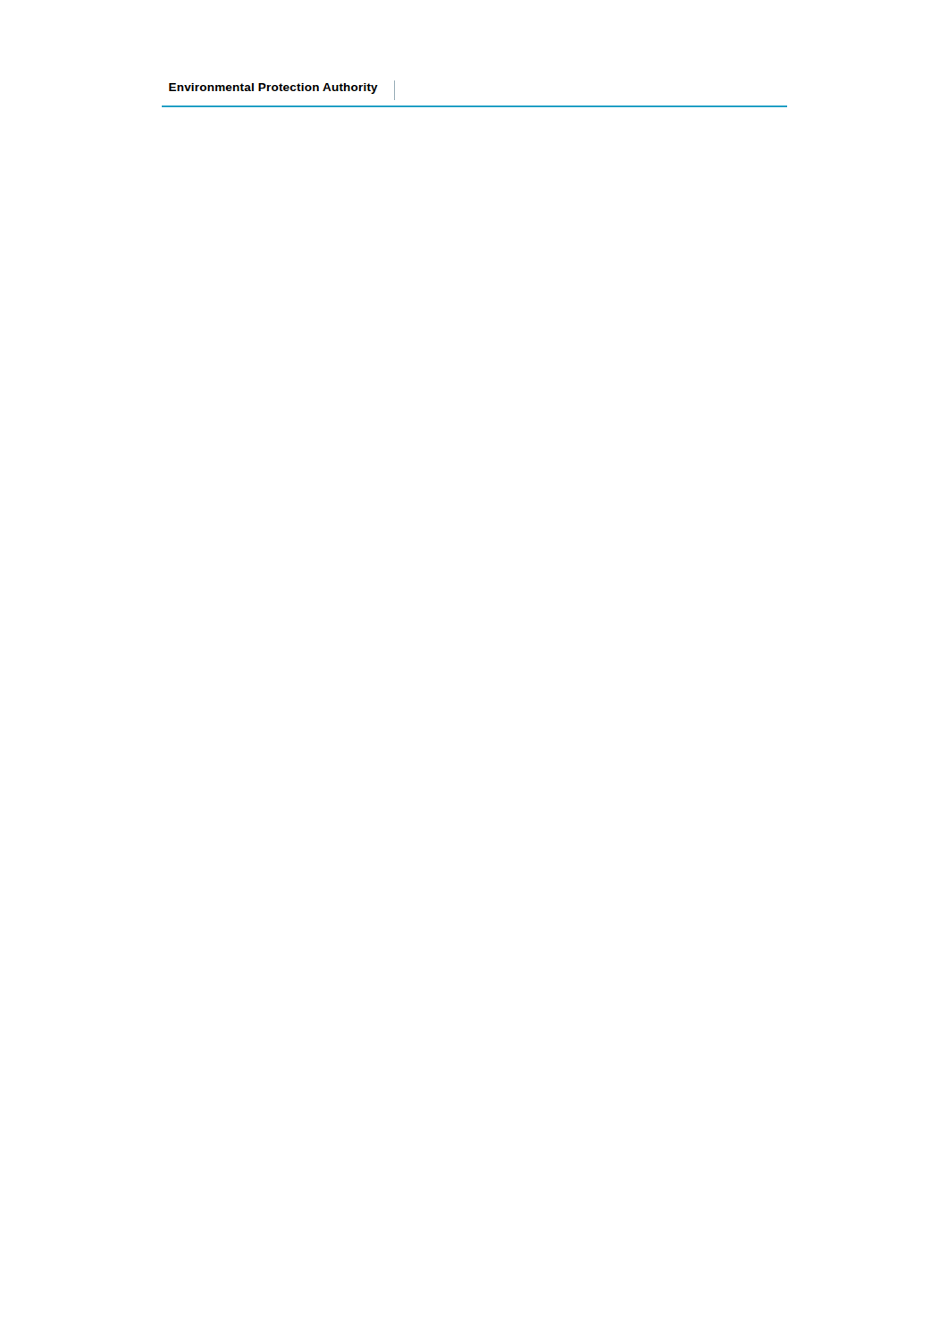Environmental Protection Authority